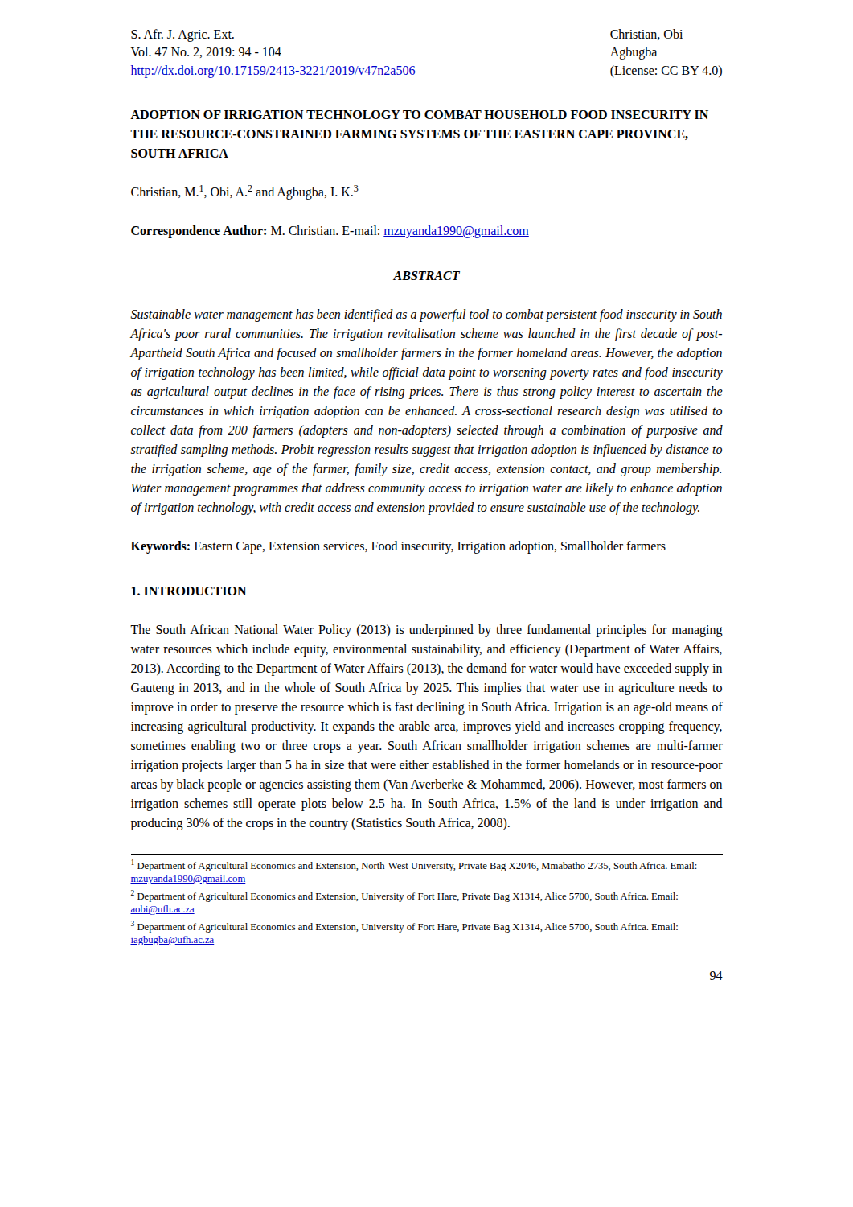S. Afr. J. Agric. Ext.
Vol. 47 No. 2, 2019: 94 - 104
http://dx.doi.org/10.17159/2413-3221/2019/v47n2a506
Christian, Obi
Agbugba
(License: CC BY 4.0)
Adoption of Irrigation Technology to Combat Household Food Insecurity in the Resource-Constrained Farming Systems of the Eastern Cape Province, South Africa
Christian, M.1, Obi, A.2 and Agbugba, I. K.3
Correspondence Author: M. Christian. E-mail: mzuyanda1990@gmail.com
ABSTRACT
Sustainable water management has been identified as a powerful tool to combat persistent food insecurity in South Africa's poor rural communities. The irrigation revitalisation scheme was launched in the first decade of post-Apartheid South Africa and focused on smallholder farmers in the former homeland areas. However, the adoption of irrigation technology has been limited, while official data point to worsening poverty rates and food insecurity as agricultural output declines in the face of rising prices. There is thus strong policy interest to ascertain the circumstances in which irrigation adoption can be enhanced. A cross-sectional research design was utilised to collect data from 200 farmers (adopters and non-adopters) selected through a combination of purposive and stratified sampling methods. Probit regression results suggest that irrigation adoption is influenced by distance to the irrigation scheme, age of the farmer, family size, credit access, extension contact, and group membership. Water management programmes that address community access to irrigation water are likely to enhance adoption of irrigation technology, with credit access and extension provided to ensure sustainable use of the technology.
Keywords: Eastern Cape, Extension services, Food insecurity, Irrigation adoption, Smallholder farmers
1. INTRODUCTION
The South African National Water Policy (2013) is underpinned by three fundamental principles for managing water resources which include equity, environmental sustainability, and efficiency (Department of Water Affairs, 2013). According to the Department of Water Affairs (2013), the demand for water would have exceeded supply in Gauteng in 2013, and in the whole of South Africa by 2025. This implies that water use in agriculture needs to improve in order to preserve the resource which is fast declining in South Africa. Irrigation is an age-old means of increasing agricultural productivity. It expands the arable area, improves yield and increases cropping frequency, sometimes enabling two or three crops a year. South African smallholder irrigation schemes are multi-farmer irrigation projects larger than 5 ha in size that were either established in the former homelands or in resource-poor areas by black people or agencies assisting them (Van Averberke & Mohammed, 2006). However, most farmers on irrigation schemes still operate plots below 2.5 ha. In South Africa, 1.5% of the land is under irrigation and producing 30% of the crops in the country (Statistics South Africa, 2008).
1 Department of Agricultural Economics and Extension, North-West University, Private Bag X2046, Mmabatho 2735, South Africa. Email: mzuyanda1990@gmail.com
2 Department of Agricultural Economics and Extension, University of Fort Hare, Private Bag X1314, Alice 5700, South Africa. Email: aobi@ufh.ac.za
3 Department of Agricultural Economics and Extension, University of Fort Hare, Private Bag X1314, Alice 5700, South Africa. Email: iagbugba@ufh.ac.za
94